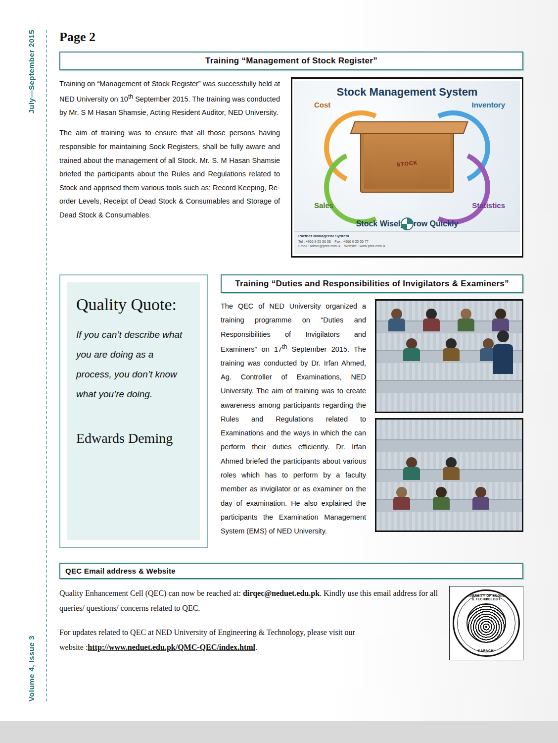July—September 2015 Volume 4, Issue 3
Page 2
Training “Management of Stock Register”
Training on “Management of Stock Register” was successfully held at NED University on 10th September 2015. The training was conducted by Mr. S M Hasan Shamsie, Acting Resident Auditor, NED University.
The aim of training was to ensure that all those persons having responsible for maintaining Sock Registers, shall be fully aware and trained about the management of all Stock. Mr. S. M Hasan Shamsie briefed the participants about the Rules and Regulations related to Stock and apprised them various tools such as: Record Keeping, Re-order Levels, Receipt of Dead Stock & Consumables and Storage of Dead Stock & Consumables.
Stock Management System
Cost
Inventory
Sales
Statistics
STOCK
Stock Wisely, grow Quickly
Partner Managerial System
Tel : +966 9 25 36 38 Fax : +966 9 25 55 77
Email : admin@pms.com.lk Website : www.pms.com.lk
Quality Quote:
If you can’t describe what you are doing as a process, you don’t know what you’re doing.
Edwards Deming
Training “Duties and Responsibilities of Invigilators & Examiners”
The QEC of NED University organized a training programme on “Duties and Responsibilities of Invigilators and Examiners” on 17th September 2015. The training was conducted by Dr. Irfan Ahmed, Ag. Controller of Examinations, NED University. The aim of training was to create awareness among participants regarding the Rules and Regulations related to Examinations and the ways in which the can perform their duties efficiently. Dr. Irfan Ahmed briefed the participants about various roles which has to perform by a faculty member as invigilator or as examiner on the day of examination. He also explained the participants the Examination Management System (EMS) of NED University.
QEC Email address & Website
Quality Enhancement Cell (QEC) can now be reached at: dirqec@neduet.edu.pk. Kindly use this email address for all queries/ questions/ concerns related to QEC.
For updates related to QEC at NED University of Engineering & Technology, please visit our website :http://www.neduet.edu.pk/QMC-QEC/index.html.
NED UNIVERSITY OF ENGINEERING & TECHNOLOGY
KARACHI